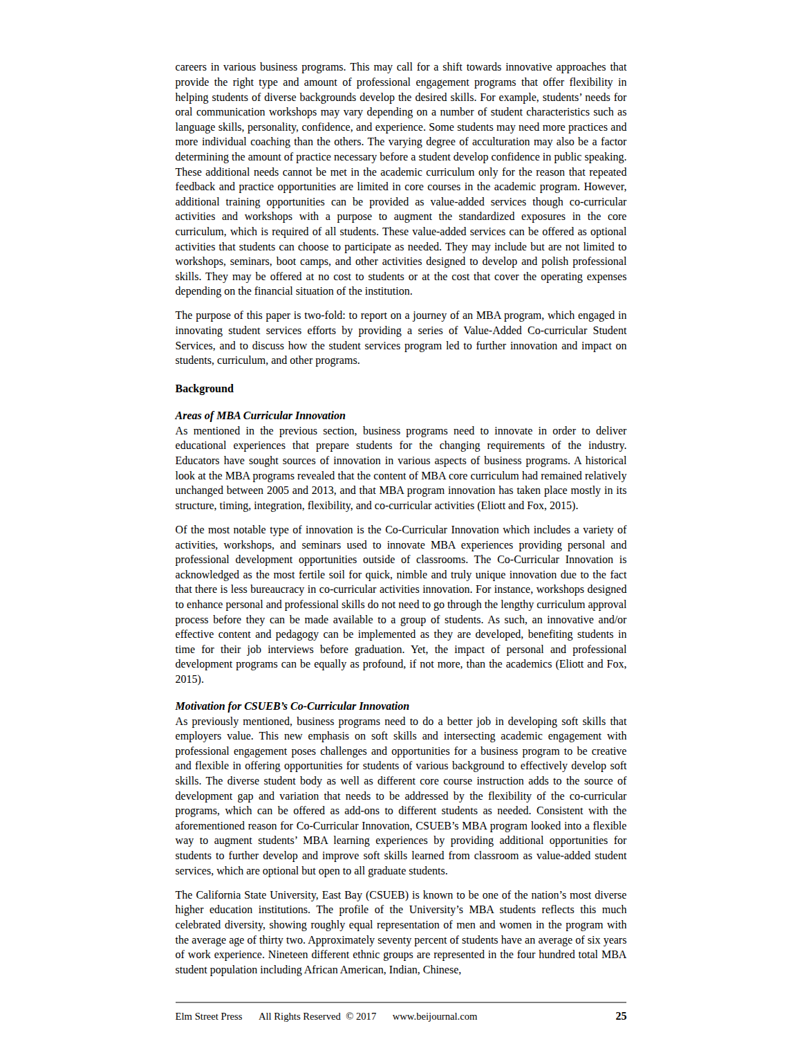careers in various business programs. This may call for a shift towards innovative approaches that provide the right type and amount of professional engagement programs that offer flexibility in helping students of diverse backgrounds develop the desired skills. For example, students’ needs for oral communication workshops may vary depending on a number of student characteristics such as language skills, personality, confidence, and experience. Some students may need more practices and more individual coaching than the others. The varying degree of acculturation may also be a factor determining the amount of practice necessary before a student develop confidence in public speaking. These additional needs cannot be met in the academic curriculum only for the reason that repeated feedback and practice opportunities are limited in core courses in the academic program. However, additional training opportunities can be provided as value-added services though co-curricular activities and workshops with a purpose to augment the standardized exposures in the core curriculum, which is required of all students. These value-added services can be offered as optional activities that students can choose to participate as needed. They may include but are not limited to workshops, seminars, boot camps, and other activities designed to develop and polish professional skills. They may be offered at no cost to students or at the cost that cover the operating expenses depending on the financial situation of the institution.
The purpose of this paper is two-fold: to report on a journey of an MBA program, which engaged in innovating student services efforts by providing a series of Value-Added Co-curricular Student Services, and to discuss how the student services program led to further innovation and impact on students, curriculum, and other programs.
Background
Areas of MBA Curricular Innovation
As mentioned in the previous section, business programs need to innovate in order to deliver educational experiences that prepare students for the changing requirements of the industry. Educators have sought sources of innovation in various aspects of business programs. A historical look at the MBA programs revealed that the content of MBA core curriculum had remained relatively unchanged between 2005 and 2013, and that MBA program innovation has taken place mostly in its structure, timing, integration, flexibility, and co-curricular activities (Eliott and Fox, 2015).
Of the most notable type of innovation is the Co-Curricular Innovation which includes a variety of activities, workshops, and seminars used to innovate MBA experiences providing personal and professional development opportunities outside of classrooms. The Co-Curricular Innovation is acknowledged as the most fertile soil for quick, nimble and truly unique innovation due to the fact that there is less bureaucracy in co-curricular activities innovation. For instance, workshops designed to enhance personal and professional skills do not need to go through the lengthy curriculum approval process before they can be made available to a group of students. As such, an innovative and/or effective content and pedagogy can be implemented as they are developed, benefiting students in time for their job interviews before graduation. Yet, the impact of personal and professional development programs can be equally as profound, if not more, than the academics (Eliott and Fox, 2015).
Motivation for CSUEB’s Co-Curricular Innovation
As previously mentioned, business programs need to do a better job in developing soft skills that employers value. This new emphasis on soft skills and intersecting academic engagement with professional engagement poses challenges and opportunities for a business program to be creative and flexible in offering opportunities for students of various background to effectively develop soft skills. The diverse student body as well as different core course instruction adds to the source of development gap and variation that needs to be addressed by the flexibility of the co-curricular programs, which can be offered as add-ons to different students as needed. Consistent with the aforementioned reason for Co-Curricular Innovation, CSUEB’s MBA program looked into a flexible way to augment students’ MBA learning experiences by providing additional opportunities for students to further develop and improve soft skills learned from classroom as value-added student services, which are optional but open to all graduate students.
The California State University, East Bay (CSUEB) is known to be one of the nation’s most diverse higher education institutions. The profile of the University’s MBA students reflects this much celebrated diversity, showing roughly equal representation of men and women in the program with the average age of thirty two. Approximately seventy percent of students have an average of six years of work experience. Nineteen different ethnic groups are represented in the four hundred total MBA student population including African American, Indian, Chinese,
Elm Street Press All Rights Reserved © 2017 www.beijournal.com 25